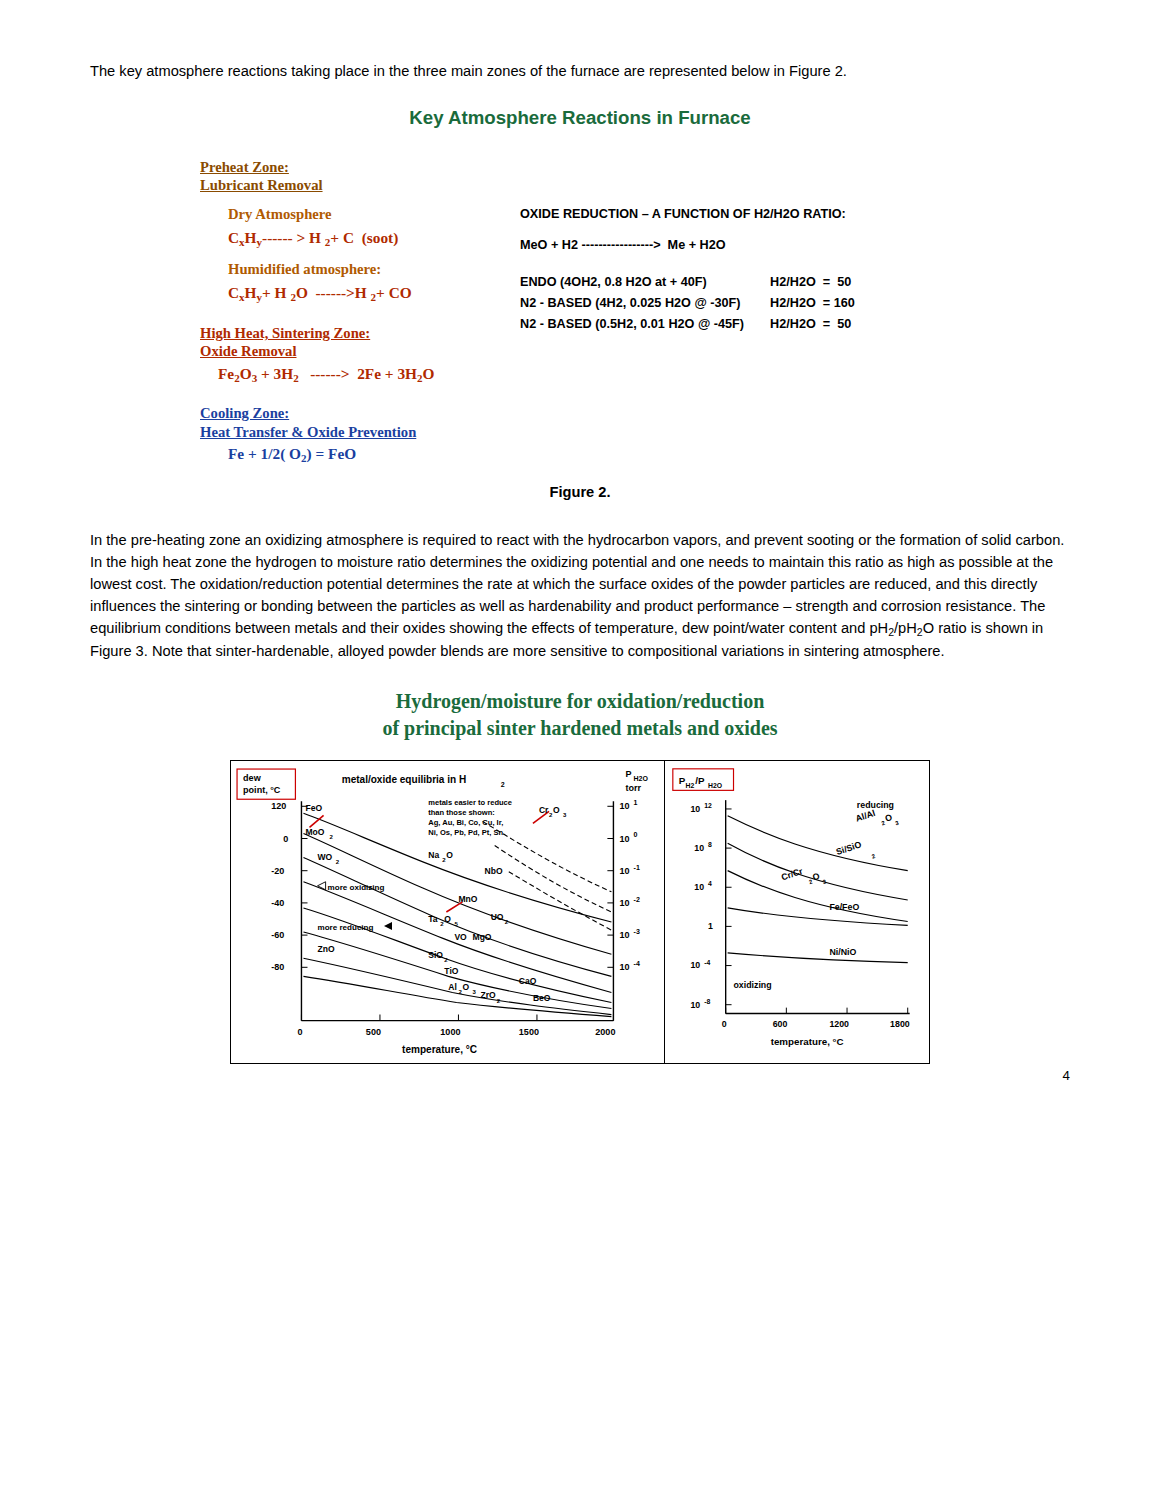The key atmosphere reactions taking place in the three main zones of the furnace are represented below in Figure 2.
Key Atmosphere Reactions in Furnace
Preheat Zone:
Lubricant Removal
Dry Atmosphere
CxHy------ > H 2+ C (soot)
Humidified atmosphere:
CxHy+ H 2O ------>H 2+ CO
High Heat, Sintering Zone:
Oxide Removal
Fe2O3 + 3H2 ------> 2Fe + 3H2O
Cooling Zone:
Heat Transfer & Oxide Prevention
Fe + 1/2( O2) = FeO
OXIDE REDUCTION – A FUNCTION OF H2/H2O RATIO:
MeO + H2 -----------------> Me + H2O
| ENDO (4OH2, 0.8 H2O at + 40F) | H2/H2O = 50 |
| N2 - BASED (4H2, 0.025 H2O @ -30F) | H2/H2O = 160 |
| N2 - BASED (0.5H2, 0.01 H2O @ -45F) | H2/H2O = 50 |
Figure 2.
In the pre-heating zone an oxidizing atmosphere is required to react with the hydrocarbon vapors, and prevent sooting or the formation of solid carbon. In the high heat zone the hydrogen to moisture ratio determines the oxidizing potential and one needs to maintain this ratio as high as possible at the lowest cost. The oxidation/reduction potential determines the rate at which the surface oxides of the powder particles are reduced, and this directly influences the sintering or bonding between the particles as well as hardenability and product performance – strength and corrosion resistance. The equilibrium conditions between metals and their oxides showing the effects of temperature, dew point/water content and pH2/pH2O ratio is shown in Figure 3. Note that sinter-hardenable, alloyed powder blends are more sensitive to compositional variations in sintering atmosphere.
Hydrogen/moisture for oxidation/reduction
of principal sinter hardened metals and oxides
dew point, °C metal/oxide equilibria in H 2 P H2O torr 120 0 -20 -40 -60 -80 101 100 10-1 10-2 10-3 10-4 0 500 1000 1500 2000 temperature, °C FeO MoO2 WO2 Na2O NbO MnO Ta2O5 UO2 VO MgO SiO2 TiO ZnO Al2O3 ZrO2 CaO BeO Cr2O3 metals easier to reduce than those shown: Ag, Au, Bi, Co, Cu, Ir, Ni, Os, Pb, Pd, Pt, Sn. more oxidizing more reducing
P H2 /P H2O 1012 108 104 1 10-4 10-8 0 600 1200 1800 temperature, °C Al/Al 2 O 3 Si/SiO 2 Cr/Cr 2 O 3 Fe/FeO Ni/NiO reducing oxidizing
4